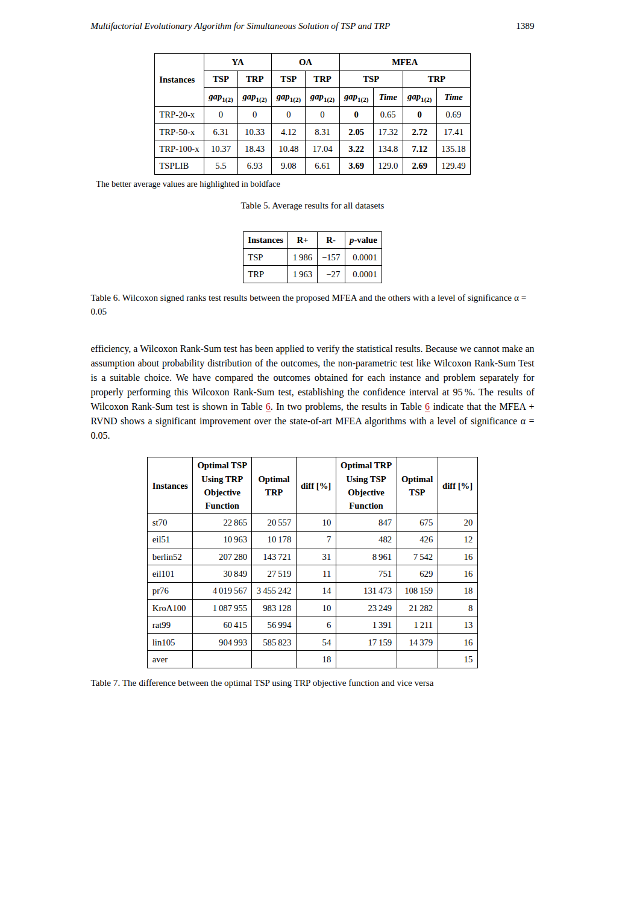Multifactorial Evolutionary Algorithm for Simultaneous Solution of TSP and TRP 1389
| Instances | YA | OA | MFEA |
| --- | --- | --- | --- |
| TSP | TRP | TSP | TRP | TSP | TRP |
| gap 1(2) | gap 1(2) | gap 1(2) | gap 1(2) | gap 1(2) | Time | gap 1(2) | Time |
| TRP-20-x | 0 | 0 | 0 | 0 | 0 | 0.65 | 0 | 0.69 |
| TRP-50-x | 6.31 | 10.33 | 4.12 | 8.31 | 2.05 | 17.32 | 2.72 | 17.41 |
| TRP-100-x | 10.37 | 18.43 | 10.48 | 17.04 | 3.22 | 134.8 | 7.12 | 135.18 |
| TSPLIB | 5.5 | 6.93 | 9.08 | 6.61 | 3.69 | 129.0 | 2.69 | 129.49 |
The better average values are highlighted in boldface
Table 5. Average results for all datasets
| Instances | R+ | R- | p -value |
| --- | --- | --- | --- |
| TSP | 1 986 | −157 | 0.0001 |
| TRP | 1 963 | −27 | 0.0001 |
Table 6. Wilcoxon signed ranks test results between the proposed MFEA and the others with a level of significance α = 0.05
efficiency, a Wilcoxon Rank-Sum test has been applied to verify the statistical results. Because we cannot make an assumption about probability distribution of the outcomes, the non-parametric test like Wilcoxon Rank-Sum Test is a suitable choice. We have compared the outcomes obtained for each instance and problem separately for properly performing this Wilcoxon Rank-Sum test, establishing the confidence interval at 95 %. The results of Wilcoxon Rank-Sum test is shown in Table 6. In two problems, the results in Table 6 indicate that the MFEA + RVND shows a significant improvement over the state-of-art MFEA algorithms with a level of significance α = 0.05.
| Instances | Optimal TSP Using TRP Objective Function | Optimal TRP | diff [%] | Optimal TRP Using TSP Objective Function | Optimal TSP | diff [%] |
| --- | --- | --- | --- | --- | --- | --- |
| st70 | 22 865 | 20 557 | 10 | 847 | 675 | 20 |
| eil51 | 10 963 | 10 178 | 7 | 482 | 426 | 12 |
| berlin52 | 207 280 | 143 721 | 31 | 8 961 | 7 542 | 16 |
| eil101 | 30 849 | 27 519 | 11 | 751 | 629 | 16 |
| pr76 | 4 019 567 | 3 455 242 | 14 | 131 473 | 108 159 | 18 |
| KroA100 | 1 087 955 | 983 128 | 10 | 23 249 | 21 282 | 8 |
| rat99 | 60 415 | 56 994 | 6 | 1 391 | 1 211 | 13 |
| lin105 | 904 993 | 585 823 | 54 | 17 159 | 14 379 | 16 |
| aver | | | 18 | | | 15 |
Table 7. The difference between the optimal TSP using TRP objective function and vice versa